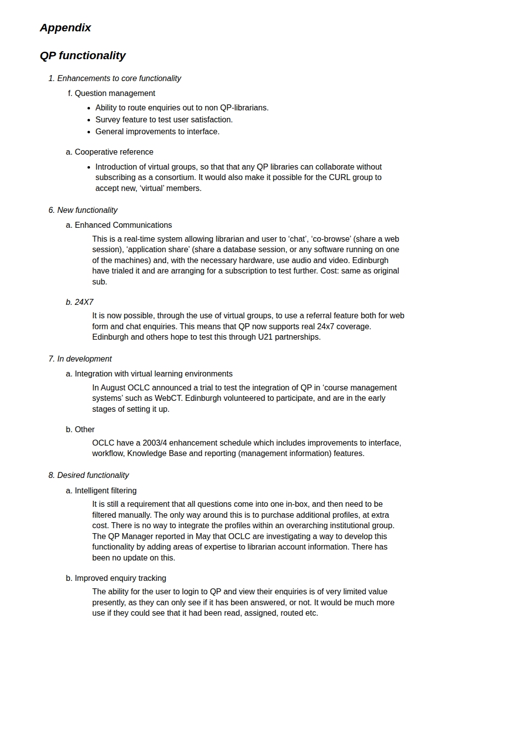Appendix
QP functionality
Enhancements to core functionality
Question management
Ability to route enquiries out to non QP-librarians.
Survey feature to test user satisfaction.
General improvements to interface.
Cooperative reference
Introduction of virtual groups, so that that any QP libraries can collaborate without subscribing as a consortium. It would also make it possible for the CURL group to accept new, ‘virtual’ members.
New functionality
Enhanced Communications
This is a real-time system allowing librarian and user to ‘chat’, ‘co-browse’ (share a web session), ‘application share’ (share a database session, or any software running on one of the machines) and, with the necessary hardware, use audio and video. Edinburgh have trialed it and are arranging for a subscription to test further. Cost: same as original sub.
24X7
It is now possible, through the use of virtual groups, to use a referral feature both for web form and chat enquiries. This means that QP now supports real 24x7 coverage. Edinburgh and others hope to test this through U21 partnerships.
In development
Integration with virtual learning environments
In August OCLC announced a trial to test the integration of QP in ‘course management systems’ such as WebCT. Edinburgh volunteered to participate, and are in the early stages of setting it up.
Other
OCLC have a 2003/4 enhancement schedule which includes improvements to interface, workflow, Knowledge Base and reporting (management information) features.
Desired functionality
Intelligent filtering
It is still a requirement that all questions come into one in-box, and then need to be filtered manually. The only way around this is to purchase additional profiles, at extra cost. There is no way to integrate the profiles within an overarching institutional group. The QP Manager reported in May that OCLC are investigating a way to develop this functionality by adding areas of expertise to librarian account information. There has been no update on this.
Improved enquiry tracking
The ability for the user to login to QP and view their enquiries is of very limited value presently, as they can only see if it has been answered, or not. It would be much more use if they could see that it had been read, assigned, routed etc.